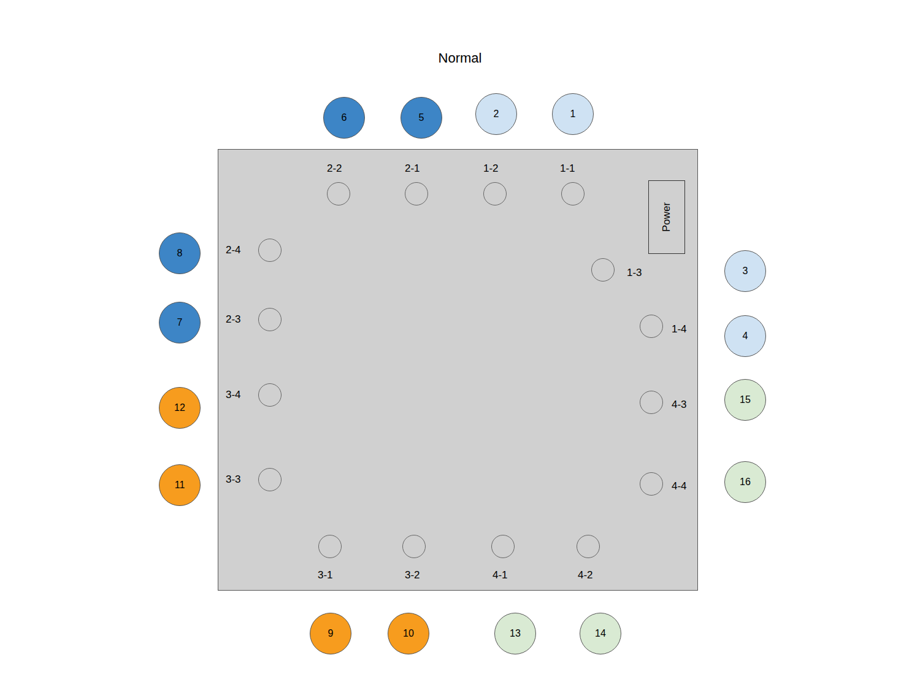Normal
Power
2-2
2-1
1-2
1-1
2-4
2-3
3-4
3-3
1-3
1-4
4-3
4-4
3-1
3-2
4-1
4-2
6
5
2
1
8
7
12
11
3
4
15
16
9
10
13
14